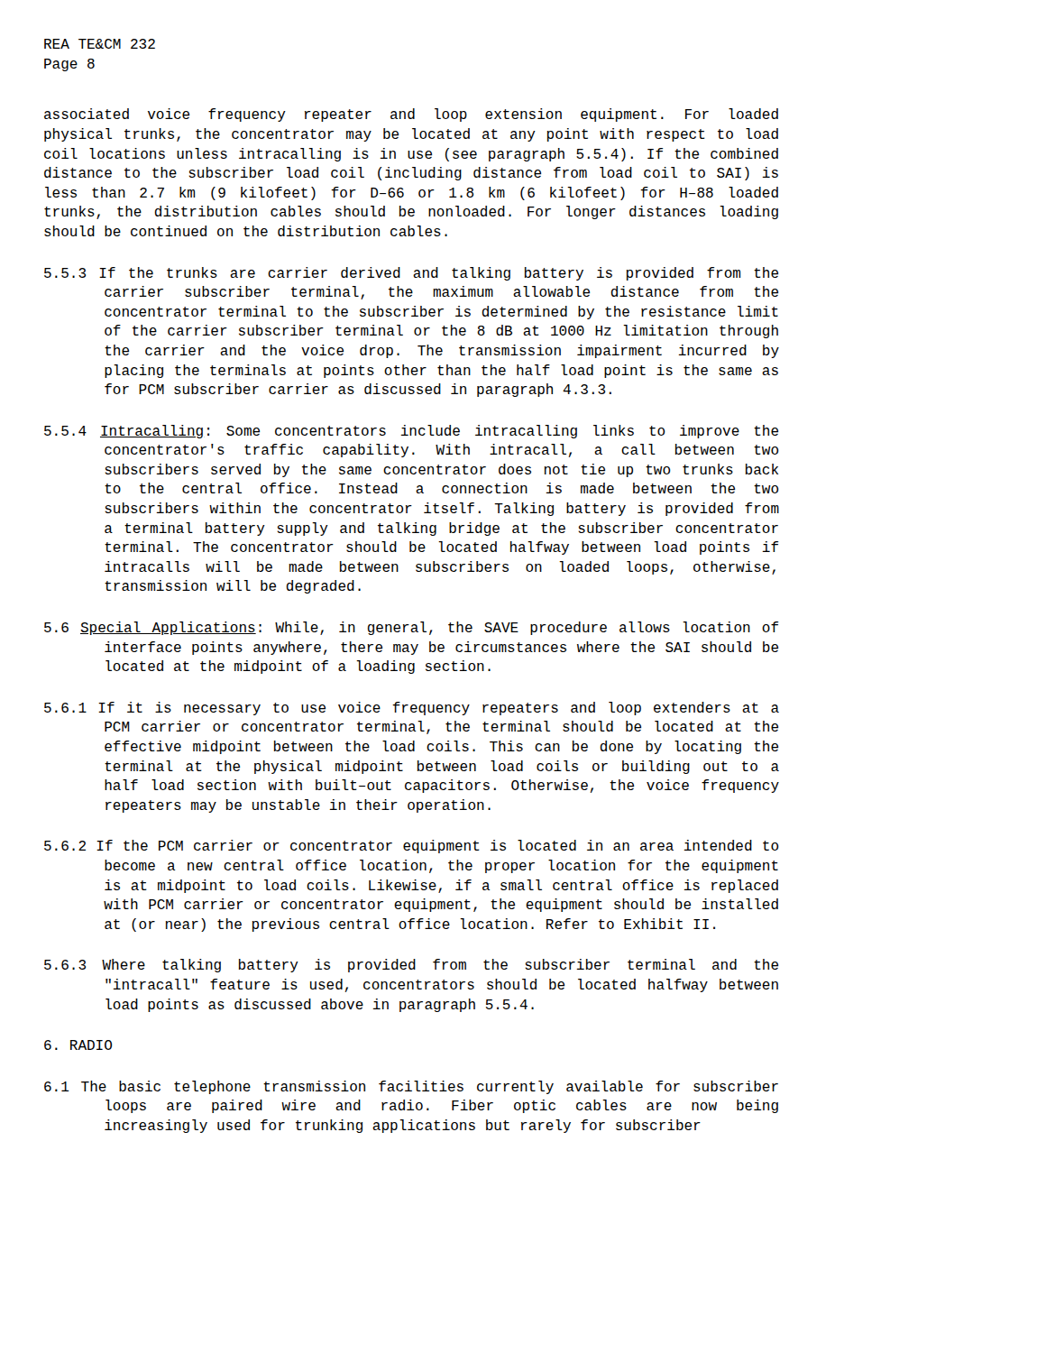REA TE&CM 232
Page 8
associated voice frequency repeater and loop extension equipment. For loaded physical trunks, the concentrator may be located at any point with respect to load coil locations unless intracalling is in use (see paragraph 5.5.4). If the combined distance to the subscriber load coil (including distance from load coil to SAI) is less than 2.7 km (9 kilofeet) for D–66 or 1.8 km (6 kilofeet) for H–88 loaded trunks, the distribution cables should be nonloaded. For longer distances loading should be continued on the distribution cables.
5.5.3 If the trunks are carrier derived and talking battery is provided from the carrier subscriber terminal, the maximum allowable distance from the concentrator terminal to the subscriber is determined by the resistance limit of the carrier subscriber terminal or the 8 dB at 1000 Hz limitation through the carrier and the voice drop. The transmission impairment incurred by placing the terminals at points other than the half load point is the same as for PCM subscriber carrier as discussed in paragraph 4.3.3.
5.5.4 Intracalling: Some concentrators include intracalling links to improve the concentrator's traffic capability. With intracall, a call between two subscribers served by the same concentrator does not tie up two trunks back to the central office. Instead a connection is made between the two subscribers within the concentrator itself. Talking battery is provided from a terminal battery supply and talking bridge at the subscriber concentrator terminal. The concentrator should be located halfway between load points if intracalls will be made between subscribers on loaded loops, otherwise, transmission will be degraded.
5.6 Special Applications: While, in general, the SAVE procedure allows location of interface points anywhere, there may be circumstances where the SAI should be located at the midpoint of a loading section.
5.6.1 If it is necessary to use voice frequency repeaters and loop extenders at a PCM carrier or concentrator terminal, the terminal should be located at the effective midpoint between the load coils. This can be done by locating the terminal at the physical midpoint between load coils or building out to a half load section with built–out capacitors. Otherwise, the voice frequency repeaters may be unstable in their operation.
5.6.2 If the PCM carrier or concentrator equipment is located in an area intended to become a new central office location, the proper location for the equipment is at midpoint to load coils. Likewise, if a small central office is replaced with PCM carrier or concentrator equipment, the equipment should be installed at (or near) the previous central office location. Refer to Exhibit II.
5.6.3 Where talking battery is provided from the subscriber terminal and the "intracall" feature is used, concentrators should be located halfway between load points as discussed above in paragraph 5.5.4.
6. RADIO
6.1 The basic telephone transmission facilities currently available for subscriber loops are paired wire and radio. Fiber optic cables are now being increasingly used for trunking applications but rarely for subscriber